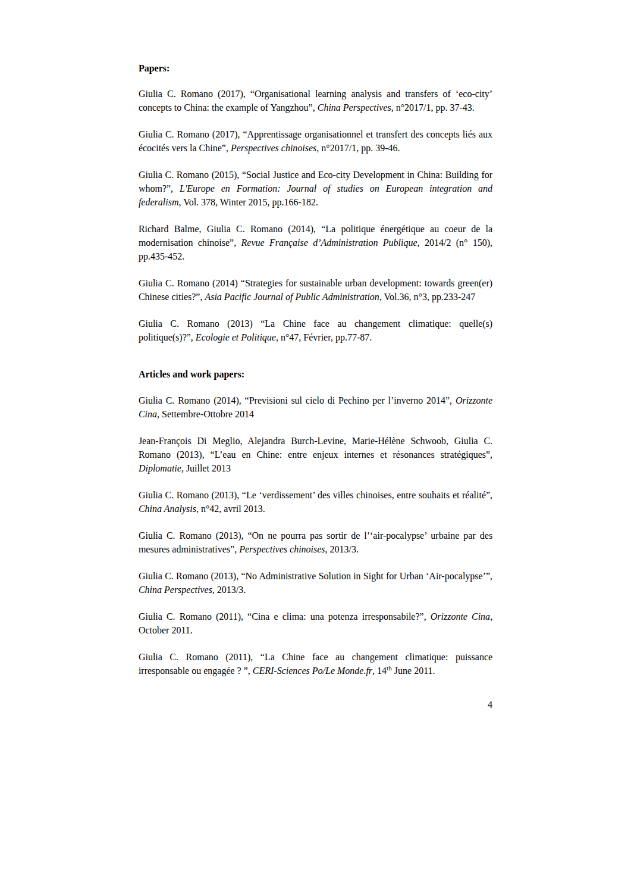Papers:
Giulia C. Romano (2017), “Organisational learning analysis and transfers of ‘eco-city’ concepts to China: the example of Yangzhou”, China Perspectives, n°2017/1, pp. 37-43.
Giulia C. Romano (2017), “Apprentissage organisationnel et transfert des concepts liés aux écocités vers la Chine”, Perspectives chinoises, n°2017/1, pp. 39-46.
Giulia C. Romano (2015), “Social Justice and Eco-city Development in China: Building for whom?”, L'Europe en Formation: Journal of studies on European integration and federalism, Vol. 378, Winter 2015, pp.166-182.
Richard Balme, Giulia C. Romano (2014), “La politique énergétique au coeur de la modernisation chinoise”, Revue Française d’Administration Publique, 2014/2 (n° 150), pp.435-452.
Giulia C. Romano (2014) “Strategies for sustainable urban development: towards green(er) Chinese cities?”, Asia Pacific Journal of Public Administration, Vol.36, n°3, pp.233-247
Giulia C. Romano (2013) “La Chine face au changement climatique: quelle(s) politique(s)?”, Ecologie et Politique, n°47, Février, pp.77-87.
Articles and work papers:
Giulia C. Romano (2014), “Previsioni sul cielo di Pechino per l’inverno 2014”, Orizzonte Cina, Settembre-Ottobre 2014
Jean-François Di Meglio, Alejandra Burch-Levine, Marie-Hélène Schwoob, Giulia C. Romano (2013), “L’eau en Chine: entre enjeux internes et résonances stratégiques”, Diplomatie, Juillet 2013
Giulia C. Romano (2013), “Le ‘verdissement’ des villes chinoises, entre souhaits et réalité”, China Analysis, n°42, avril 2013.
Giulia C. Romano (2013), “On ne pourra pas sortir de l’‘air-pocalypse’ urbaine par des mesures administratives”, Perspectives chinoises, 2013/3.
Giulia C. Romano (2013), “No Administrative Solution in Sight for Urban ‘Air-pocalypse’”, China Perspectives, 2013/3.
Giulia C. Romano (2011), “Cina e clima: una potenza irresponsabile?”, Orizzonte Cina, October 2011.
Giulia C. Romano (2011), “La Chine face au changement climatique: puissance irresponsable ou engagée ? ”, CERI-Sciences Po/Le Monde.fr, 14th June 2011.
4